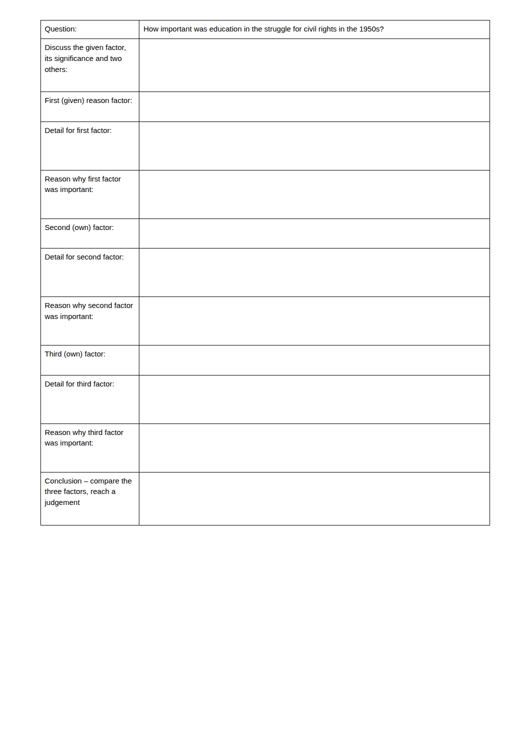| Question: | How important was education in the struggle for civil rights in the 1950s? |
| Discuss the given factor, its significance and two others: | |
| First (given) reason factor: | |
| Detail for first factor: | |
| Reason why first factor was important: | |
| Second (own) factor: | |
| Detail for second factor: | |
| Reason why second factor was important: | |
| Third (own) factor: | |
| Detail for third factor: | |
| Reason why third factor was important: | |
| Conclusion – compare the three factors, reach a judgement | |